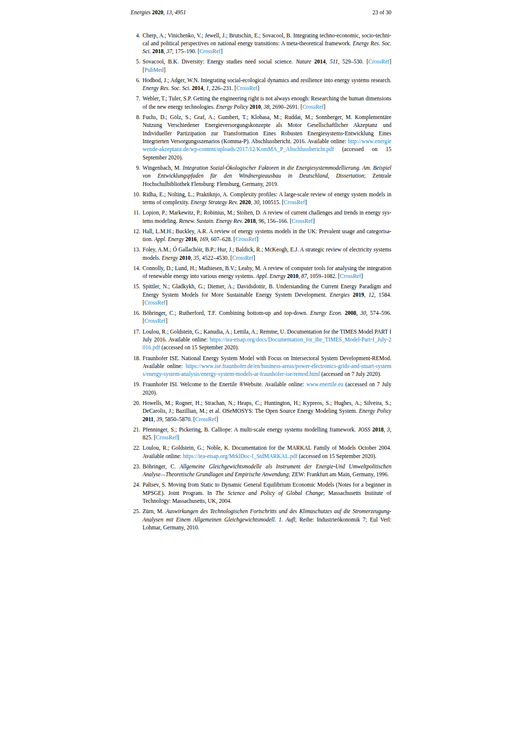Energies 2020, 13, 4951
23 of 30
Cherp, A.; Vinichenko, V.; Jewell, J.; Brutschin, E.; Sovacool, B. Integrating techno-economic, socio-technical and political perspectives on national energy transitions: A meta-theoretical framework. Energy Res. Soc. Sci. 2018, 37, 175–190. [CrossRef]
Sovacool, B.K. Diversity: Energy studies need social science. Nature 2014, 511, 529–530. [CrossRef] [PubMed]
Hodbod, J.; Adger, W.N. Integrating social-ecological dynamics and resilience into energy systems research. Energy Res. Soc. Sci. 2014, 1, 226–231. [CrossRef]
Webler, T.; Tuler, S.P. Getting the engineering right is not always enough: Researching the human dimensions of the new energy technologies. Energy Policy 2010, 38, 2690–2691. [CrossRef]
Fuchs, D.; Gölz, S.; Graf, A.; Gumbert, T.; Klobasa, M.; Ruddat, M.; Sonnberger, M. Komplementäre Nutzung Verschiedener Energieversorgungskonzepte als Motor Gesellschaftlicher Akzeptanz und Individueller Partizipation zur Transformation Eines Robusten Energiesystems-Entwicklung Eines Integrierten Versorgungsszenarios (Komma-P). Abschlussbericht. 2016. Available online: http://www.energiewende-akzeptanz.de/wp-content/uploads/2017/12/KomMA_P_Abschlussbericht.pdf (accessed on 15 September 2020).
Wingenbach, M. Integration Sozial-Ökologischer Faktoren in die Energiesystemmodellierung. Am. Beispiel von Entwicklungspfaden für den Windnergieausbau in Deutschland, Dissertation; Zentrale Hochschulbibliothek Flensburg: Flensburg, Germany, 2019.
Ridha, E.; Nolting, L.; Praktiknjo, A. Complexity profiles: A large-scale review of energy system models in terms of complexity. Energy Strategy Rev. 2020, 30, 100515. [CrossRef]
Lopion, P.; Markewitz, P.; Robinius, M.; Stolten, D. A review of current challenges and trends in energy systems modeling. Renew. Sustain. Energy Rev. 2018, 96, 156–166. [CrossRef]
Hall, L.M.H.; Buckley, A.R. A review of energy systems models in the UK: Prevalent usage and categorisation. Appl. Energy 2016, 169, 607–628. [CrossRef]
Foley, A.M.; Ó Gallachóir, B.P.; Hur, J.; Baldick, R.; McKeogh, E.J. A strategic review of electricity systems models. Energy 2010, 35, 4522–4530. [CrossRef]
Connolly, D.; Lund, H.; Mathiesen, B.V.; Leahy, M. A review of computer tools for analysing the integration of renewable energy into various energy systems. Appl. Energy 2010, 87, 1059–1082. [CrossRef]
Spittler, N.; Gladkykh, G.; Diemer, A.; Davidsdottir, B. Understanding the Current Energy Paradigm and Energy System Models for More Sustainable Energy System Development. Energies 2019, 12, 1584. [CrossRef]
Böhringer, C.; Rutherford, T.F. Combining bottom-up and top-down. Energy Econ. 2008, 30, 574–596. [CrossRef]
Loulou, R.; Goldstein, G.; Kanudia, A.; Lettila, A.; Remme, U. Documentation for the TIMES Model PART I July 2016. Available online: https://iea-etsap.org/docs/Documentation_for_the_TIMES_Model-Part-I_July-2016.pdf (accessed on 15 September 2020).
Fraunhofer ISE. National Energy System Model with Focus on Intersectoral System Development-REMod. Available online: https://www.ise.fraunhofer.de/en/business-areas/power-electronics-grids-and-smart-systems/energy-system-analysis/energy-system-models-at-fraunhofer-ise/remod.html (accessed on 7 July 2020).
Fraunhofer ISI. Welcome to the Enertile ®Website. Available online: www.enertile.eu (accessed on 7 July 2020).
Howells, M.; Rogner, H.; Strachan, N.; Heaps, C.; Huntington, H.; Kypreos, S.; Hughes, A.; Silveira, S.; DeCarolis, J.; Bazillian, M.; et al. OSeMOSYS: The Open Source Energy Modeling System. Energy Policy 2011, 39, 5850–5870. [CrossRef]
Pfenninger, S.; Pickering, B. Calliope: A multi-scale energy systems modelling framework. JOSS 2018, 3, 825. [CrossRef]
Loulou, R.; Goldstein, G.; Noble, K. Documentation for the MARKAL Family of Models October 2004. Available online: https://iea-etsap.org/MrklDoc-I_StdMARKAL.pdf (accessed on 15 September 2020).
Böhringer, C. Allgemeine Gleichgewichtsmodelle als Instrument der Energie-Und Umweltpolitischen Analyse—Theoretische Grundlagen und Empirische Anwendung; ZEW: Frankfurt am Main, Germany, 1996.
Paltsev, S. Moving from Static to Dynamic General Equilibrium Economic Models (Notes for a beginner in MPSGE). Joint Program. In The Science and Policy of Global Change; Massachusetts Institute of Technology: Massachusetts, UK, 2004.
Zürn, M. Auswirkungen des Technologischen Fortschritts und des Klimaschutzes auf die Stromerzeugung-Analysen mit Einem Allgemeinen Gleichgewichtsmodell. 1. Aufl; Reihe: Industrieökonomik 7; Eul Verl: Lohmar, Germany, 2010.